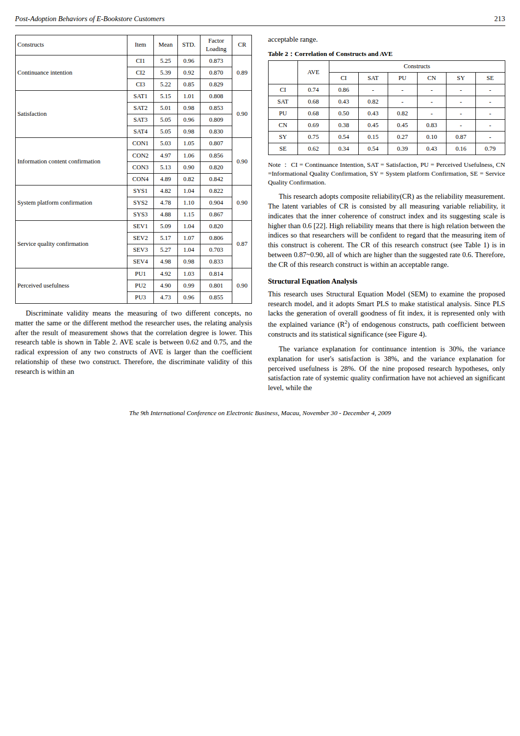Post-Adoption Behaviors of E-Bookstore Customers 213
| Constructs | Item | Mean | STD. | Factor Loading | CR |
| --- | --- | --- | --- | --- | --- |
| Continuance intention | CI1 | 5.25 | 0.96 | 0.873 | 0.89 |
| CI2 | 5.39 | 0.92 | 0.870 |
| CI3 | 5.22 | 0.85 | 0.829 |
| Satisfaction | SAT1 | 5.15 | 1.01 | 0.808 | 0.90 |
| SAT2 | 5.01 | 0.98 | 0.853 |
| SAT3 | 5.05 | 0.96 | 0.809 |
| SAT4 | 5.05 | 0.98 | 0.830 |
| Information content confirmation | CON1 | 5.03 | 1.05 | 0.807 | 0.90 |
| CON2 | 4.97 | 1.06 | 0.856 |
| CON3 | 5.13 | 0.90 | 0.820 |
| CON4 | 4.89 | 0.82 | 0.842 |
| System platform confirmation | SYS1 | 4.82 | 1.04 | 0.822 | 0.90 |
| SYS2 | 4.78 | 1.10 | 0.904 |
| SYS3 | 4.88 | 1.15 | 0.867 |
| Service quality confirmation | SEV1 | 5.09 | 1.04 | 0.820 | 0.87 |
| SEV2 | 5.17 | 1.07 | 0.806 |
| SEV3 | 5.27 | 1.04 | 0.703 |
| SEV4 | 4.98 | 0.98 | 0.833 |
| Perceived usefulness | PU1 | 4.92 | 1.03 | 0.814 | 0.90 |
| PU2 | 4.90 | 0.99 | 0.801 |
| PU3 | 4.73 | 0.96 | 0.855 |
Discriminate validity means the measuring of two different concepts, no matter the same or the different method the researcher uses, the relating analysis after the result of measurement shows that the correlation degree is lower. This research table is shown in Table 2. AVE scale is between 0.62 and 0.75, and the radical expression of any two constructs of AVE is larger than the coefficient relationship of these two construct. Therefore, the discriminate validity of this research is within an
acceptable range.
Table 2：Correlation of Constructs and AVE
| | AVE | Constructs |
| --- | --- | --- |
| CI | SAT | PU | CN | SY | SE |
| CI | 0.74 | 0.86 | - | - | - | - | - |
| SAT | 0.68 | 0.43 | 0.82 | - | - | - | - |
| PU | 0.68 | 0.50 | 0.43 | 0.82 | - | - | - |
| CN | 0.69 | 0.38 | 0.45 | 0.45 | 0.83 | - | - |
| SY | 0.75 | 0.54 | 0.15 | 0.27 | 0.10 | 0.87 | - |
| SE | 0.62 | 0.34 | 0.54 | 0.39 | 0.43 | 0.16 | 0.79 |
Note ： CI = Continuance Intention, SAT = Satisfaction, PU = Perceived Usefulness, CN =Informational Quality Confirmation, SY = System platform Confirmation, SE = Service Quality Confirmation.
This research adopts composite reliability(CR) as the reliability measurement. The latent variables of CR is consisted by all measuring variable reliability, it indicates that the inner coherence of construct index and its suggesting scale is higher than 0.6 [22]. High reliability means that there is high relation between the indices so that researchers will be confident to regard that the measuring item of this construct is coherent. The CR of this research construct (see Table 1) is in between 0.87~0.90, all of which are higher than the suggested rate 0.6. Therefore, the CR of this research construct is within an acceptable range.
Structural Equation Analysis
This research uses Structural Equation Model (SEM) to examine the proposed research model, and it adopts Smart PLS to make statistical analysis. Since PLS lacks the generation of overall goodness of fit index, it is represented only with the explained variance (R2) of endogenous constructs, path coefficient between constructs and its statistical significance (see Figure 4).
The variance explanation for continuance intention is 30%, the variance explanation for user's satisfaction is 38%, and the variance explanation for perceived usefulness is 28%. Of the nine proposed research hypotheses, only satisfaction rate of systemic quality confirmation have not achieved an significant level, while the
The 9th International Conference on Electronic Business, Macau, November 30 - December 4, 2009